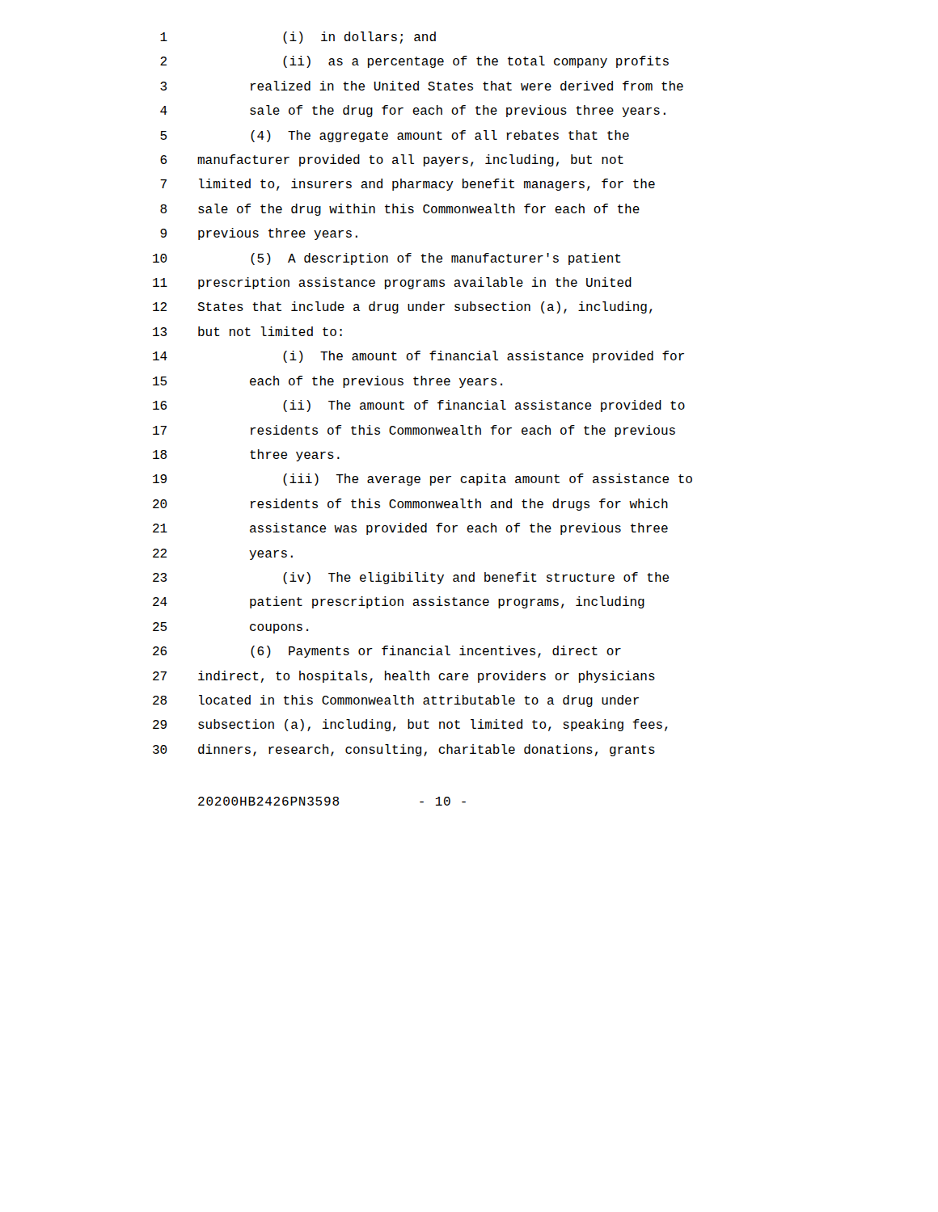(i) in dollars; and
(ii) as a percentage of the total company profits
realized in the United States that were derived from the
sale of the drug for each of the previous three years.
(4) The aggregate amount of all rebates that the
manufacturer provided to all payers, including, but not
limited to, insurers and pharmacy benefit managers, for the
sale of the drug within this Commonwealth for each of the
previous three years.
(5) A description of the manufacturer's patient
prescription assistance programs available in the United
States that include a drug under subsection (a), including,
but not limited to:
(i) The amount of financial assistance provided for
each of the previous three years.
(ii) The amount of financial assistance provided to
residents of this Commonwealth for each of the previous
three years.
(iii) The average per capita amount of assistance to
residents of this Commonwealth and the drugs for which
assistance was provided for each of the previous three
years.
(iv) The eligibility and benefit structure of the
patient prescription assistance programs, including
coupons.
(6) Payments or financial incentives, direct or
indirect, to hospitals, health care providers or physicians
located in this Commonwealth attributable to a drug under
subsection (a), including, but not limited to, speaking fees,
dinners, research, consulting, charitable donations, grants
20200HB2426PN3598- 10 -